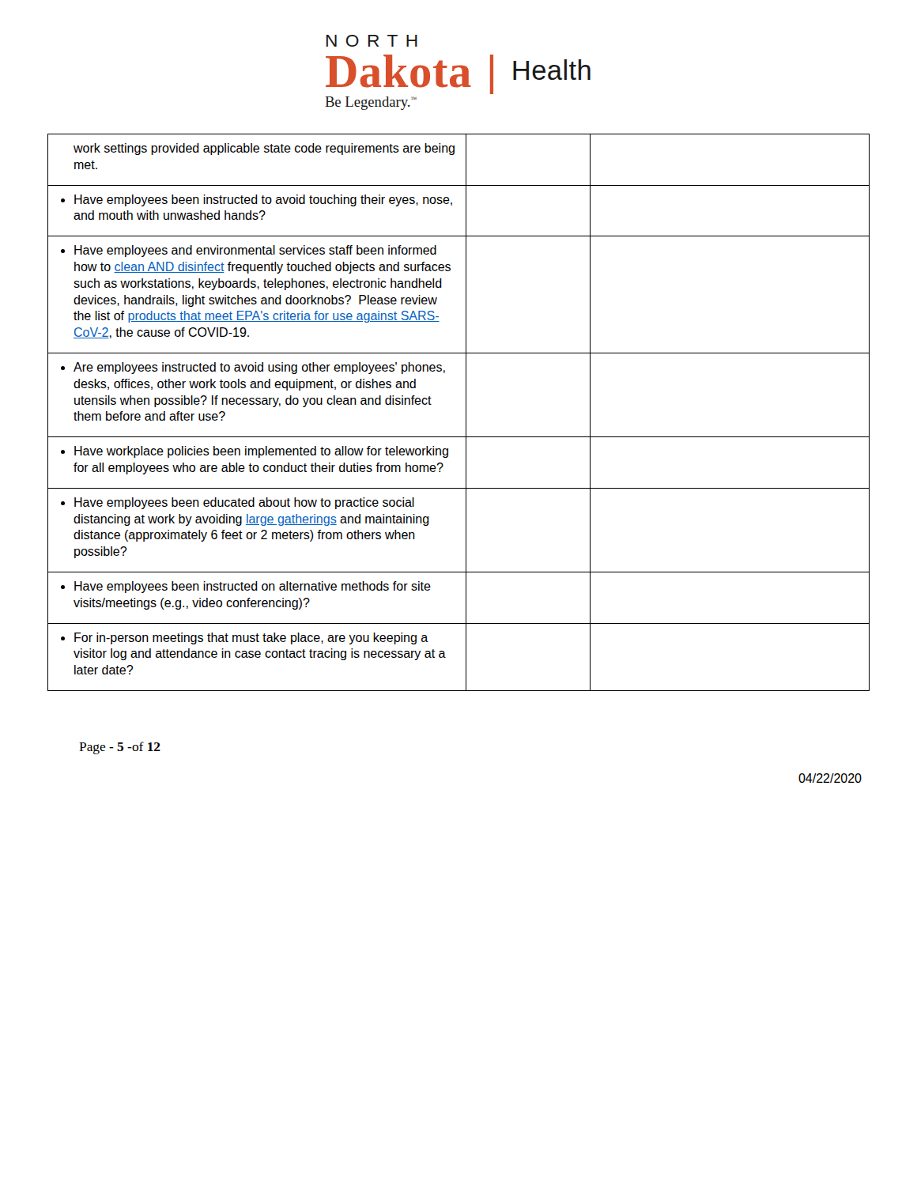NORTH
Dakota
Be Legendary.™
|
Health
| work settings provided applicable state code requirements are being met. | | |
| Have employees been instructed to avoid touching their eyes, nose, and mouth with unwashed hands? | | |
| Have employees and environmental services staff been informed how to clean AND disinfect frequently touched objects and surfaces such as workstations, keyboards, telephones, electronic handheld devices, handrails, light switches and doorknobs? Please review the list of products that meet EPA's criteria for use against SARS-CoV-2 , the cause of COVID-19. | | |
| Are employees instructed to avoid using other employees' phones, desks, offices, other work tools and equipment, or dishes and utensils when possible? If necessary, do you clean and disinfect them before and after use? | | |
| Have workplace policies been implemented to allow for teleworking for all employees who are able to conduct their duties from home? | | |
| Have employees been educated about how to practice social distancing at work by avoiding large gatherings and maintaining distance (approximately 6 feet or 2 meters) from others when possible? | | |
| Have employees been instructed on alternative methods for site visits/meetings (e.g., video conferencing)? | | |
| For in-person meetings that must take place, are you keeping a visitor log and attendance in case contact tracing is necessary at a later date? | | |
Page - 5 -of 12
04/22/2020